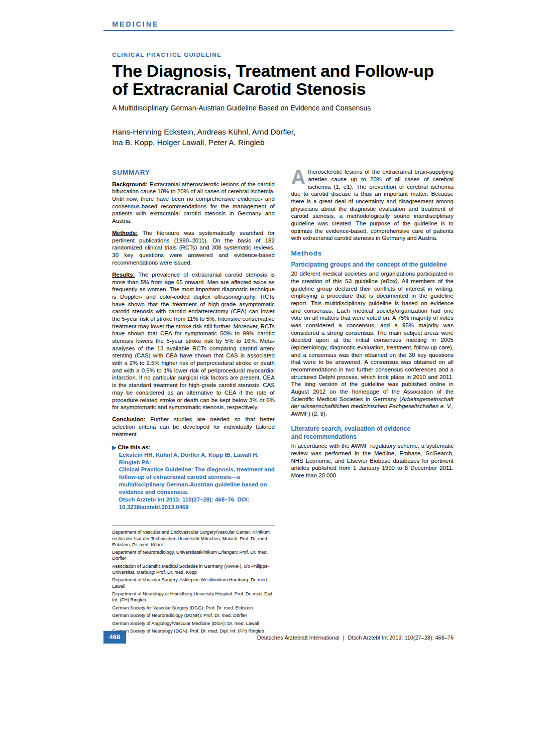MEDICINE
CLINICAL PRACTICE GUIDELINE
The Diagnosis, Treatment and Follow-up
of Extracranial Carotid Stenosis
A Multidisciplinary German-Austrian Guideline Based on Evidence and Consensus
Hans-Henning Eckstein, Andreas Kühnl, Arnd Dörfler,
Ina B. Kopp, Holger Lawall, Peter A. Ringleb
SUMMARY
Background: Extracranial atherosclerotic lesions of the carotid bifurcation cause 10% to 20% of all cases of cerebral ischemia. Until now, there have been no comprehensive evidence- and consensus-based recommendations for the management of patients with extracranial carotid stenosis in Germany and Austria.
Methods: The literature was systematically searched for pertinent publications (1990–2011). On the basis of 182 randomized clinical trials (RCTs) and 308 systematic reviews, 30 key questions were answered and evidence-based recommendations were issued.
Results: The prevalence of extracranial carotid stenosis is more than 5% from age 65 onward. Men are affected twice as frequently as women. The most important diagnostic technique is Doppler- and color-coded duplex ultrasonography. RCTs have shown that the treatment of high-grade asymptomatic carotid stenosis with carotid endarterectomy (CEA) can lower the 5-year risk of stroke from 11% to 5%. Intensive conservative treatment may lower the stroke risk still further. Moreover, RCTs have shown that CEA for symptomatic 50% to 99% carotid stenosis lowers the 5-year stroke risk by 5% to 16%. Meta-analyses of the 13 available RCTs comparing carotid artery stenting (CAS) with CEA have shown that CAS is associated with a 2% to 2.5% higher risk of periprocedural stroke or death and with a 0.5% to 1% lower risk of periprocedural myocardial infarction. If no particular surgical risk factors are present, CEA is the standard treatment for high-grade carotid stenosis. CAS may be considered as an alternative to CEA if the rate of procedure-related stroke or death can be kept below 3% or 6% for asymptomatic and symptomatic stenosis, respectively.
Conclusion: Further studies are needed so that better selection criteria can be developed for individually tailored treatment.
▶ Cite this as:
Eckstein HH, Kühnl A, Dörfler A, Kopp IB, Lawall H, Ringleb PA:
Clinical Practice Guideline: The diagnosis, treatment and follow-up of extracranial carotid stenosis—a multidisciplinary German-Austrian guideline based on evidence and consensus.
Dtsch Arztebl Int 2013; 110(27–28): 468–76. DOI: 10.3238/arztebl.2013.0468
Department of Vascular and Endovascular Surgery/Vascular Center, Klinikum rechts der Isar der Technischen Universität München, Munich: Prof. Dr. med. Eckstein, Dr. med. Kühnl
Department of Neuroradiology, Universitätsklinikum Erlangen: Prof. Dr. med. Dörfler
Association of Scientific Medical Societies in Germany (AWMF), c/o Philipps-Universität, Marburg: Prof. Dr. med. Kopp
Department of Vascular Surgery, Asklepios Westklinikum Hamburg: Dr. med. Lawall
Department of Neurology at Heidelberg University Hospital: Prof. Dr. med. Dipl. Inf. (FH) Ringleb
German Society for Vascular Surgery (DGG): Prof. Dr. med. Eckstein
German Society of Neuroradiology (DGNR): Prof. Dr. med. Dörfler
German Society of Angiology/Vascular Medicine (DGA): Dr. med. Lawall
German Society of Neurology (DGN): Prof. Dr. med. Dipl. Inf. (FH) Ringleb
Atherosclerotic lesions of the extracranial brain-supplying arteries cause up to 20% of all cases of cerebral ischemia (1, e1). The prevention of cerebral ischemia due to carotid disease is thus an important matter. Because there is a great deal of uncertainty and disagreement among physicians about the diagnostic evaluation and treatment of carotid stenosis, a methodologically sound interdisciplinary guideline was created. The purpose of the guideline is to optimize the evidence-based, comprehensive care of patients with extracranial carotid stenosis in Germany and Austria.
Methods
Participating groups and the concept of the guideline
20 different medical societies and organizations participated in the creation of this S3 guideline (eBox). All members of the guideline group declared their conflicts of interest in writing, employing a procedure that is documented in the guideline report. This multidisciplinary guideline is based on evidence and consensus. Each medical society/organization had one vote on all matters that were voted on. A 75% majority of votes was considered a consensus, and a 95% majority was considered a strong consensus. The main subject areas were decided upon at the initial consensus meeting in 2005 (epidemiology, diagnostic evaluation, treatment, follow-up care), and a consensus was then obtained on the 30 key questions that were to be answered. A consensus was obtained on all recommendations in two further consensus conferences and a structured Delphi process, which took place in 2010 and 2011. The long version of the guideline was published online in August 2012 on the homepage of the Association of the Scientific Medical Societies in Germany (Arbeitsgemeinschaft der wissenschaftlichen medizinischen Fachgesellschaften e. V., AWMF) (2, 3).
Literature search, evaluation of evidence
and recommendations
In accordance with the AWMF regulatory scheme, a systematic review was performed in the Medline, Embase, SciSearch, NHS Economic, and Elsevier Biobase databases for pertinent articles published from 1 January 1990 to 6 December 2011. More than 20 000
468
Deutsches Ärzteblatt International | Dtsch Arztebl Int 2013; 110(27–28): 468–76